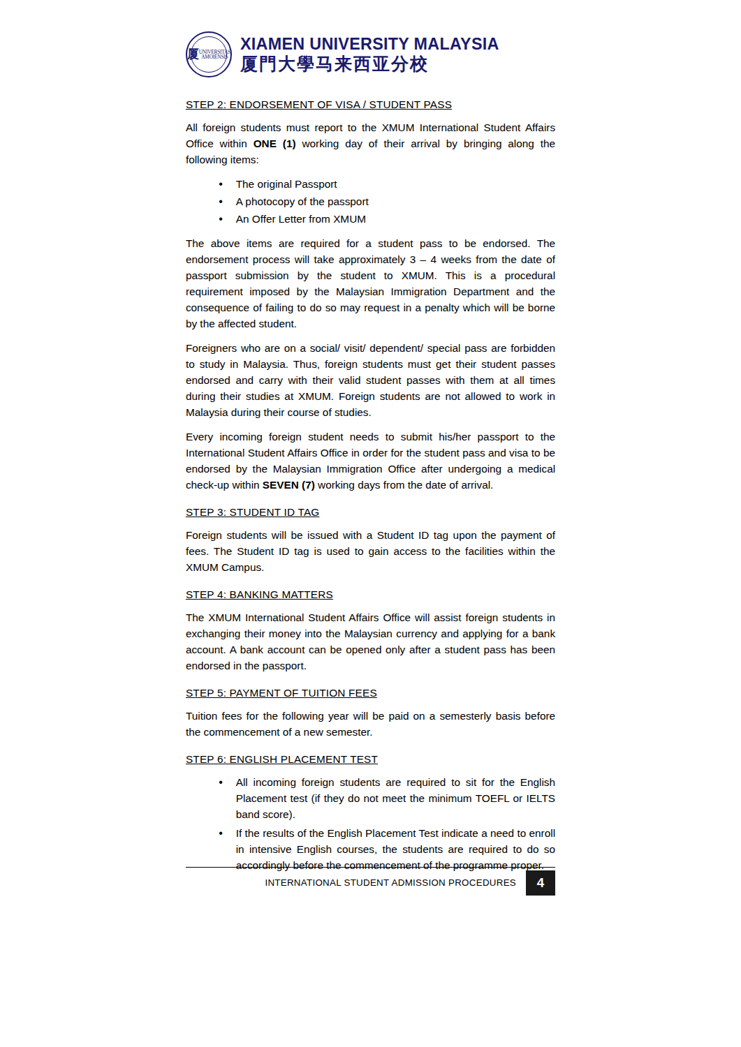厦 UNIVERSITAS AMOIENSIS
XIAMEN UNIVERSITY MALAYSIA
厦門大學马来西亚分校
STEP 2: ENDORSEMENT OF VISA / STUDENT PASS
All foreign students must report to the XMUM International Student Affairs Office within ONE (1) working day of their arrival by bringing along the following items:
The original Passport
A photocopy of the passport
An Offer Letter from XMUM
The above items are required for a student pass to be endorsed. The endorsement process will take approximately 3 – 4 weeks from the date of passport submission by the student to XMUM. This is a procedural requirement imposed by the Malaysian Immigration Department and the consequence of failing to do so may request in a penalty which will be borne by the affected student.
Foreigners who are on a social/ visit/ dependent/ special pass are forbidden to study in Malaysia. Thus, foreign students must get their student passes endorsed and carry with their valid student passes with them at all times during their studies at XMUM. Foreign students are not allowed to work in Malaysia during their course of studies.
Every incoming foreign student needs to submit his/her passport to the International Student Affairs Office in order for the student pass and visa to be endorsed by the Malaysian Immigration Office after undergoing a medical check-up within SEVEN (7) working days from the date of arrival.
STEP 3: STUDENT ID TAG
Foreign students will be issued with a Student ID tag upon the payment of fees. The Student ID tag is used to gain access to the facilities within the XMUM Campus.
STEP 4: BANKING MATTERS
The XMUM International Student Affairs Office will assist foreign students in exchanging their money into the Malaysian currency and applying for a bank account. A bank account can be opened only after a student pass has been endorsed in the passport.
STEP 5: PAYMENT OF TUITION FEES
Tuition fees for the following year will be paid on a semesterly basis before the commencement of a new semester.
STEP 6: ENGLISH PLACEMENT TEST
All incoming foreign students are required to sit for the English Placement test (if they do not meet the minimum TOEFL or IELTS band score).
If the results of the English Placement Test indicate a need to enroll in intensive English courses, the students are required to do so accordingly before the commencement of the programme proper.
INTERNATIONAL STUDENT ADMISSION PROCEDURES
4